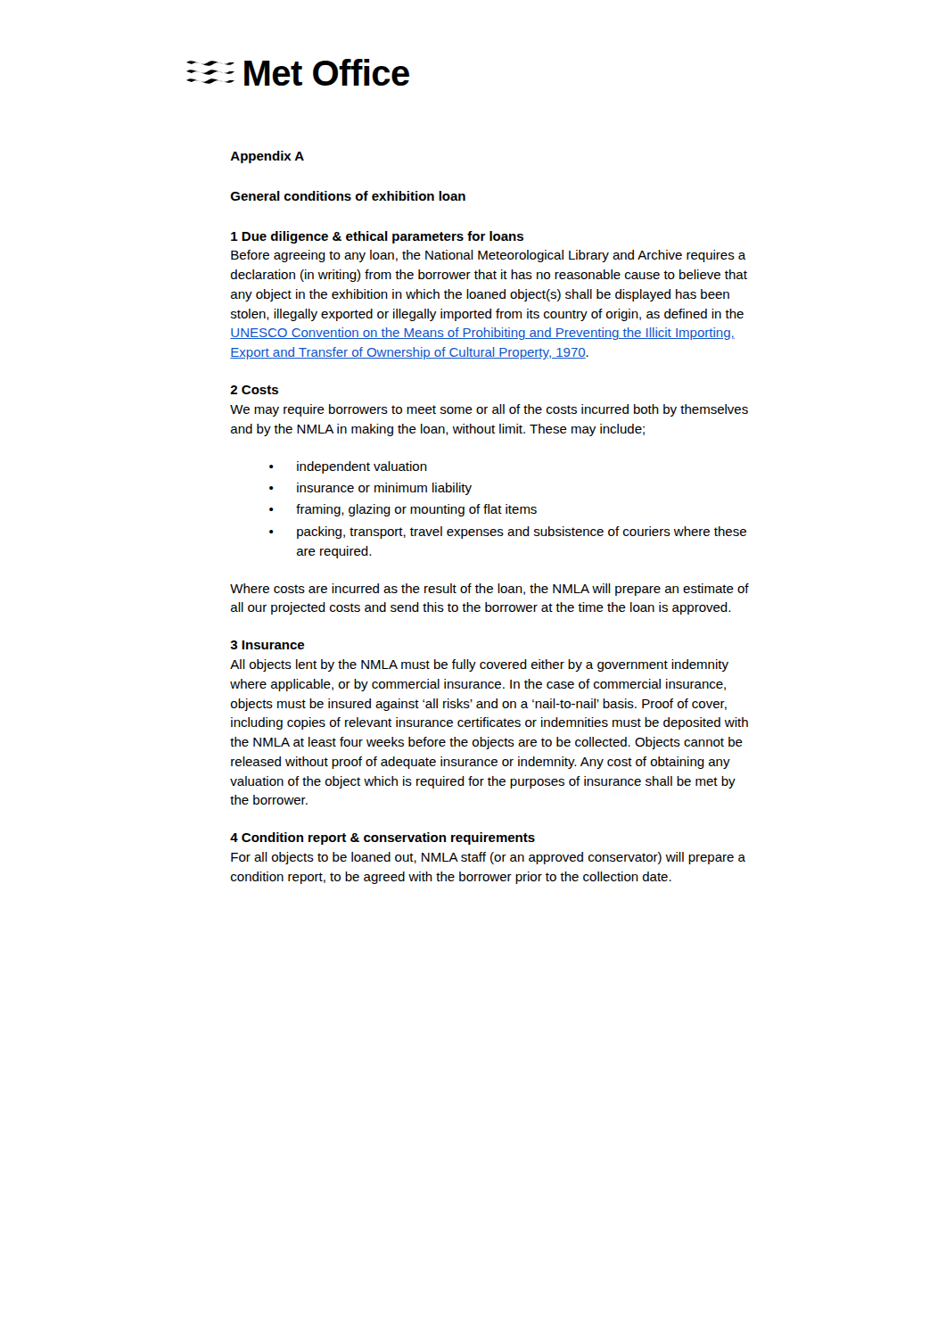Met Office
Appendix A
General conditions of exhibition loan
1 Due diligence & ethical parameters for loans
Before agreeing to any loan, the National Meteorological Library and Archive requires a declaration (in writing) from the borrower that it has no reasonable cause to believe that any object in the exhibition in which the loaned object(s) shall be displayed has been stolen, illegally exported or illegally imported from its country of origin, as defined in the UNESCO Convention on the Means of Prohibiting and Preventing the Illicit Importing, Export and Transfer of Ownership of Cultural Property, 1970.
2 Costs
We may require borrowers to meet some or all of the costs incurred both by themselves and by the NMLA in making the loan, without limit. These may include;
independent valuation
insurance or minimum liability
framing, glazing or mounting of flat items
packing, transport, travel expenses and subsistence of couriers where these are required.
Where costs are incurred as the result of the loan, the NMLA will prepare an estimate of all our projected costs and send this to the borrower at the time the loan is approved.
3 Insurance
All objects lent by the NMLA must be fully covered either by a government indemnity where applicable, or by commercial insurance. In the case of commercial insurance, objects must be insured against ‘all risks’ and on a ‘nail-to-nail’ basis. Proof of cover, including copies of relevant insurance certificates or indemnities must be deposited with the NMLA at least four weeks before the objects are to be collected. Objects cannot be released without proof of adequate insurance or indemnity. Any cost of obtaining any valuation of the object which is required for the purposes of insurance shall be met by the borrower.
4 Condition report & conservation requirements
For all objects to be loaned out, NMLA staff (or an approved conservator) will prepare a condition report, to be agreed with the borrower prior to the collection date.